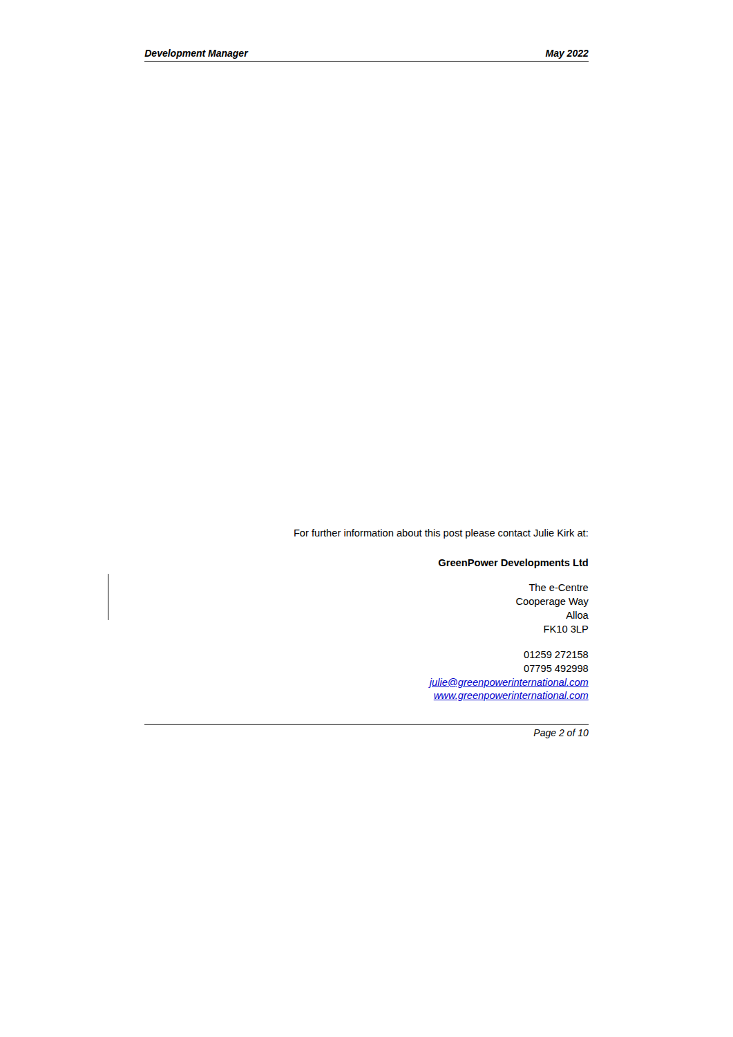Development Manager May 2022
For further information about this post please contact Julie Kirk at:
GreenPower Developments Ltd
The e-Centre Cooperage Way Alloa FK10 3LP
01259 272158 07795 492998
julie@greenpowerinternational.com www.greenpowerinternational.com
Page 2 of 10